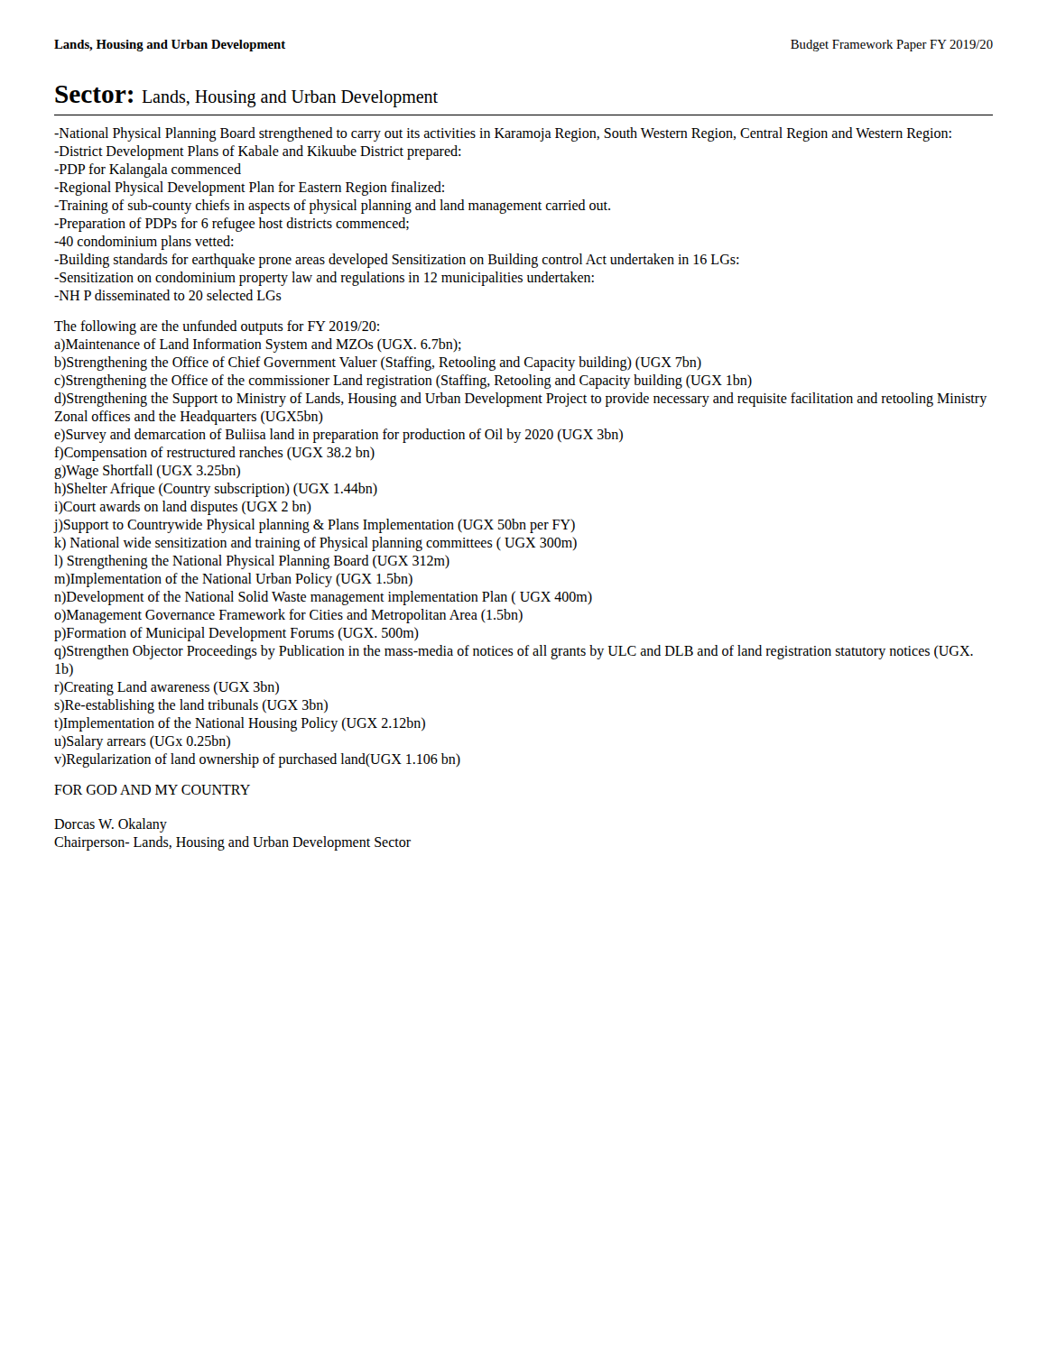Lands, Housing and Urban Development
Budget Framework Paper FY 2019/20
Sector: Lands, Housing and Urban Development
-National Physical Planning Board strengthened to carry out its activities in Karamoja Region, South Western Region, Central Region and Western Region:
-District Development Plans of Kabale and Kikuube District prepared:
-PDP for Kalangala commenced
-Regional Physical Development Plan for Eastern Region finalized:
-Training of sub-county chiefs in aspects of physical planning and land management carried out.
-Preparation of PDPs for 6 refugee host districts commenced;
-40 condominium plans vetted:
-Building standards for earthquake prone areas developed Sensitization on Building control Act undertaken in 16 LGs:
-Sensitization on condominium property law and regulations in 12 municipalities undertaken:
-NH P disseminated to 20 selected LGs
The following are the unfunded outputs for FY 2019/20:
a)Maintenance of Land Information System and MZOs (UGX. 6.7bn);
b)Strengthening the Office of Chief Government Valuer (Staffing, Retooling and Capacity building) (UGX 7bn)
c)Strengthening the Office of the commissioner Land registration (Staffing, Retooling and Capacity building (UGX 1bn)
d)Strengthening the Support to Ministry of Lands, Housing and Urban Development Project to provide necessary and requisite facilitation and retooling Ministry Zonal offices and the Headquarters (UGX5bn)
e)Survey and demarcation of Buliisa land in preparation for production of Oil by 2020 (UGX 3bn)
f)Compensation of restructured ranches (UGX 38.2 bn)
g)Wage Shortfall (UGX 3.25bn)
h)Shelter Afrique (Country subscription) (UGX 1.44bn)
i)Court awards on land disputes (UGX 2 bn)
j)Support to Countrywide Physical planning & Plans Implementation (UGX 50bn per FY)
k) National wide sensitization and training of Physical planning committees ( UGX 300m)
l) Strengthening the National Physical Planning Board (UGX 312m)
m)Implementation of the National Urban Policy (UGX 1.5bn)
n)Development of the National Solid Waste management implementation Plan ( UGX 400m)
o)Management Governance Framework for Cities and Metropolitan Area (1.5bn)
p)Formation of Municipal Development Forums (UGX. 500m)
q)Strengthen Objector Proceedings by Publication in the mass-media of notices of all grants by ULC and DLB and of land registration statutory notices (UGX. 1b)
r)Creating Land awareness (UGX 3bn)
s)Re-establishing the land tribunals (UGX 3bn)
t)Implementation of the National Housing Policy (UGX 2.12bn)
u)Salary arrears (UGx 0.25bn)
v)Regularization of land ownership of purchased land(UGX 1.106 bn)
FOR GOD AND MY COUNTRY
Dorcas W. Okalany
Chairperson- Lands, Housing and Urban Development Sector